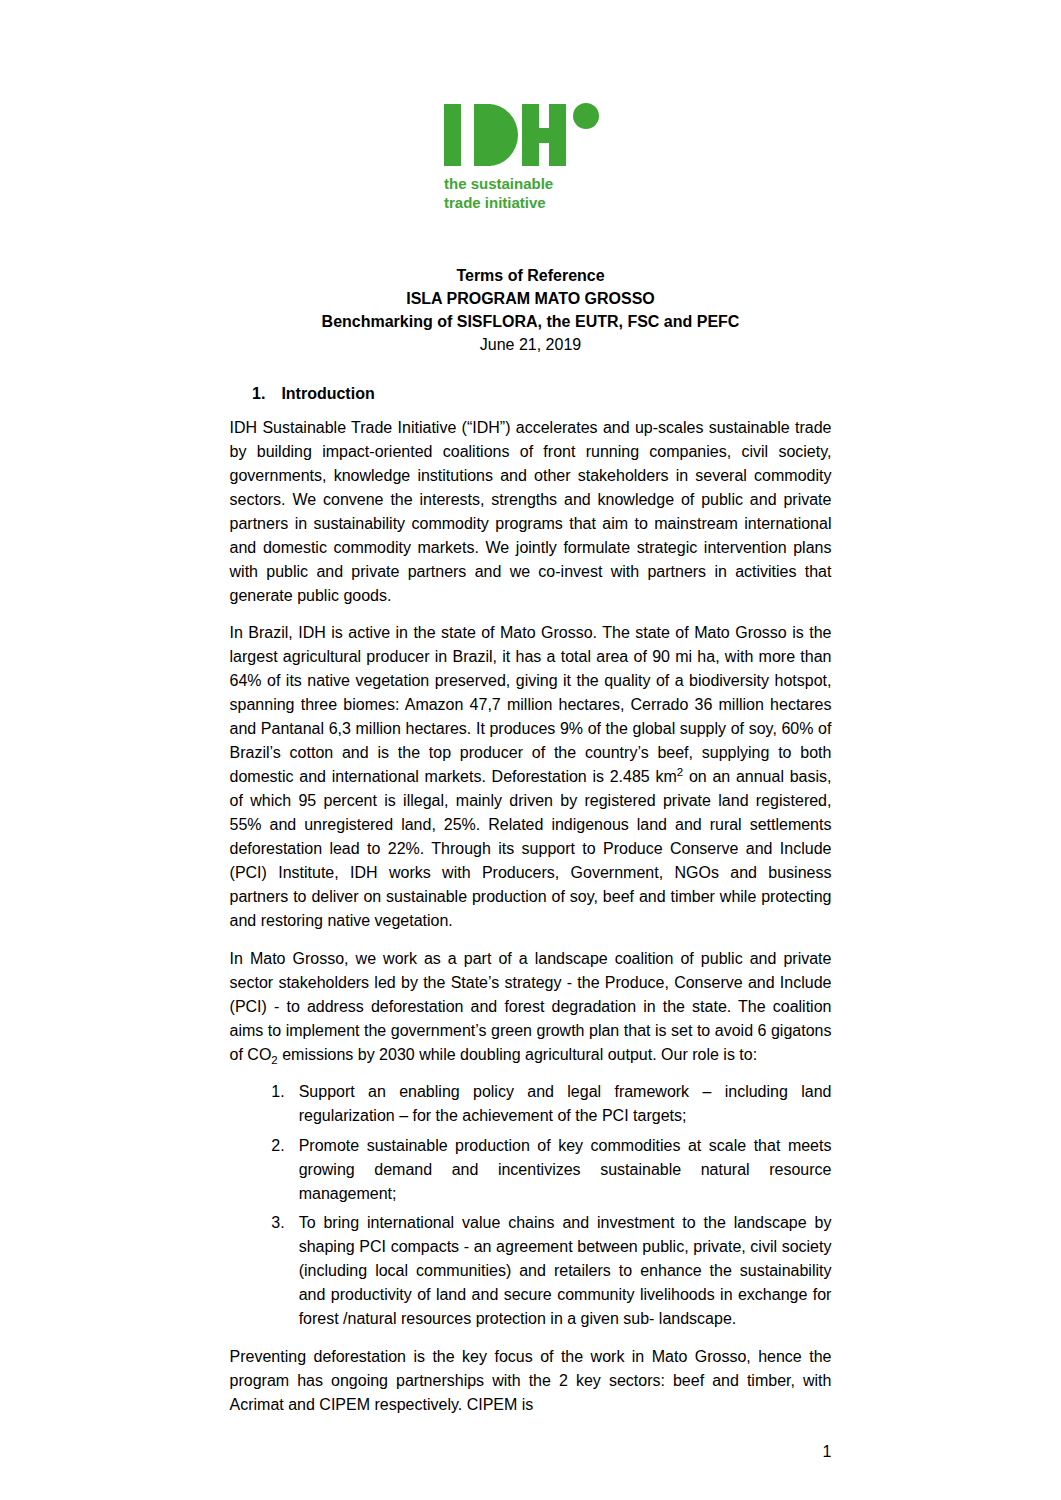the sustainable trade initiative
Terms of Reference
ISLA PROGRAM MATO GROSSO
Benchmarking of SISFLORA, the EUTR, FSC and PEFC
June 21, 2019
Introduction
IDH Sustainable Trade Initiative (“IDH”) accelerates and up-scales sustainable trade by building impact-oriented coalitions of front running companies, civil society, governments, knowledge institutions and other stakeholders in several commodity sectors. We convene the interests, strengths and knowledge of public and private partners in sustainability commodity programs that aim to mainstream international and domestic commodity markets. We jointly formulate strategic intervention plans with public and private partners and we co-invest with partners in activities that generate public goods.
In Brazil, IDH is active in the state of Mato Grosso. The state of Mato Grosso is the largest agricultural producer in Brazil, it has a total area of 90 mi ha, with more than 64% of its native vegetation preserved, giving it the quality of a biodiversity hotspot, spanning three biomes: Amazon 47,7 million hectares, Cerrado 36 million hectares and Pantanal 6,3 million hectares. It produces 9% of the global supply of soy, 60% of Brazil’s cotton and is the top producer of the country’s beef, supplying to both domestic and international markets. Deforestation is 2.485 km2 on an annual basis, of which 95 percent is illegal, mainly driven by registered private land registered, 55% and unregistered land, 25%. Related indigenous land and rural settlements deforestation lead to 22%. Through its support to Produce Conserve and Include (PCI) Institute, IDH works with Producers, Government, NGOs and business partners to deliver on sustainable production of soy, beef and timber while protecting and restoring native vegetation.
In Mato Grosso, we work as a part of a landscape coalition of public and private sector stakeholders led by the State’s strategy - the Produce, Conserve and Include (PCI) - to address deforestation and forest degradation in the state. The coalition aims to implement the government’s green growth plan that is set to avoid 6 gigatons of CO2 emissions by 2030 while doubling agricultural output. Our role is to:
Support an enabling policy and legal framework – including land regularization – for the achievement of the PCI targets;
Promote sustainable production of key commodities at scale that meets growing demand and incentivizes sustainable natural resource management;
To bring international value chains and investment to the landscape by shaping PCI compacts - an agreement between public, private, civil society (including local communities) and retailers to enhance the sustainability and productivity of land and secure community livelihoods in exchange for forest /natural resources protection in a given sub- landscape.
Preventing deforestation is the key focus of the work in Mato Grosso, hence the program has ongoing partnerships with the 2 key sectors: beef and timber, with Acrimat and CIPEM respectively. CIPEM is
1